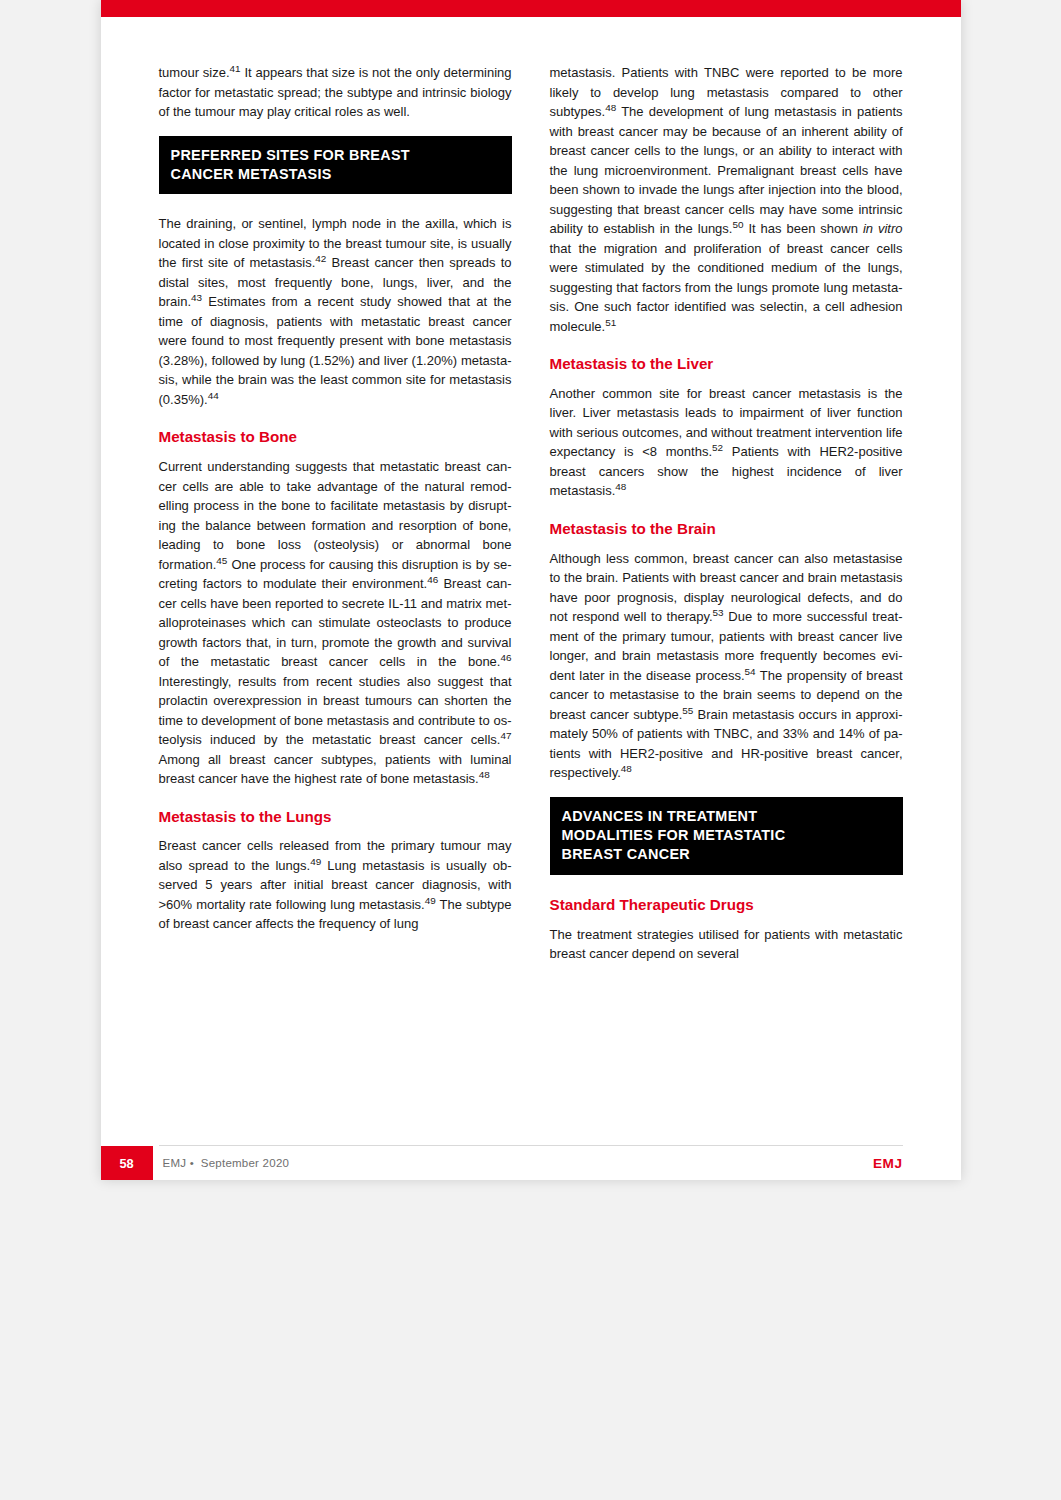tumour size.41 It appears that size is not the only determining factor for metastatic spread; the subtype and intrinsic biology of the tumour may play critical roles as well.
Preferred sites for breast
cancer metastasis
The draining, or sentinel, lymph node in the axilla, which is located in close proximity to the breast tumour site, is usually the first site of metastasis.42 Breast cancer then spreads to distal sites, most frequently bone, lungs, liver, and the brain.43 Estimates from a recent study showed that at the time of diagnosis, patients with metastatic breast cancer were found to most frequently present with bone metastasis (3.28%), followed by lung (1.52%) and liver (1.20%) metastasis, while the brain was the least common site for metastasis (0.35%).44
Metastasis to Bone
Current understanding suggests that metastatic breast cancer cells are able to take advantage of the natural remodelling process in the bone to facilitate metastasis by disrupting the balance between formation and resorption of bone, leading to bone loss (osteolysis) or abnormal bone formation.45 One process for causing this disruption is by secreting factors to modulate their environment.46 Breast cancer cells have been reported to secrete IL-11 and matrix metalloproteinases which can stimulate osteoclasts to produce growth factors that, in turn, promote the growth and survival of the metastatic breast cancer cells in the bone.46 Interestingly, results from recent studies also suggest that prolactin overexpression in breast tumours can shorten the time to development of bone metastasis and contribute to osteolysis induced by the metastatic breast cancer cells.47 Among all breast cancer subtypes, patients with luminal breast cancer have the highest rate of bone metastasis.48
Metastasis to the Lungs
Breast cancer cells released from the primary tumour may also spread to the lungs.49 Lung metastasis is usually observed 5 years after initial breast cancer diagnosis, with >60% mortality rate following lung metastasis.49 The subtype of breast cancer affects the frequency of lung
metastasis. Patients with TNBC were reported to be more likely to develop lung metastasis compared to other subtypes.48 The development of lung metastasis in patients with breast cancer may be because of an inherent ability of breast cancer cells to the lungs, or an ability to interact with the lung microenvironment. Premalignant breast cells have been shown to invade the lungs after injection into the blood, suggesting that breast cancer cells may have some intrinsic ability to establish in the lungs.50 It has been shown in vitro that the migration and proliferation of breast cancer cells were stimulated by the conditioned medium of the lungs, suggesting that factors from the lungs promote lung metastasis. One such factor identified was selectin, a cell adhesion molecule.51
Metastasis to the Liver
Another common site for breast cancer metastasis is the liver. Liver metastasis leads to impairment of liver function with serious outcomes, and without treatment intervention life expectancy is <8 months.52 Patients with HER2-positive breast cancers show the highest incidence of liver metastasis.48
Metastasis to the Brain
Although less common, breast cancer can also metastasise to the brain. Patients with breast cancer and brain metastasis have poor prognosis, display neurological defects, and do not respond well to therapy.53 Due to more successful treatment of the primary tumour, patients with breast cancer live longer, and brain metastasis more frequently becomes evident later in the disease process.54 The propensity of breast cancer to metastasise to the brain seems to depend on the breast cancer subtype.55 Brain metastasis occurs in approximately 50% of patients with TNBC, and 33% and 14% of patients with HER2-positive and HR-positive breast cancer, respectively.48
Advances in treatment
modalities for metastatic
breast cancer
Standard Therapeutic Drugs
The treatment strategies utilised for patients with metastatic breast cancer depend on several
58
EMJ • September 2020
EMJ